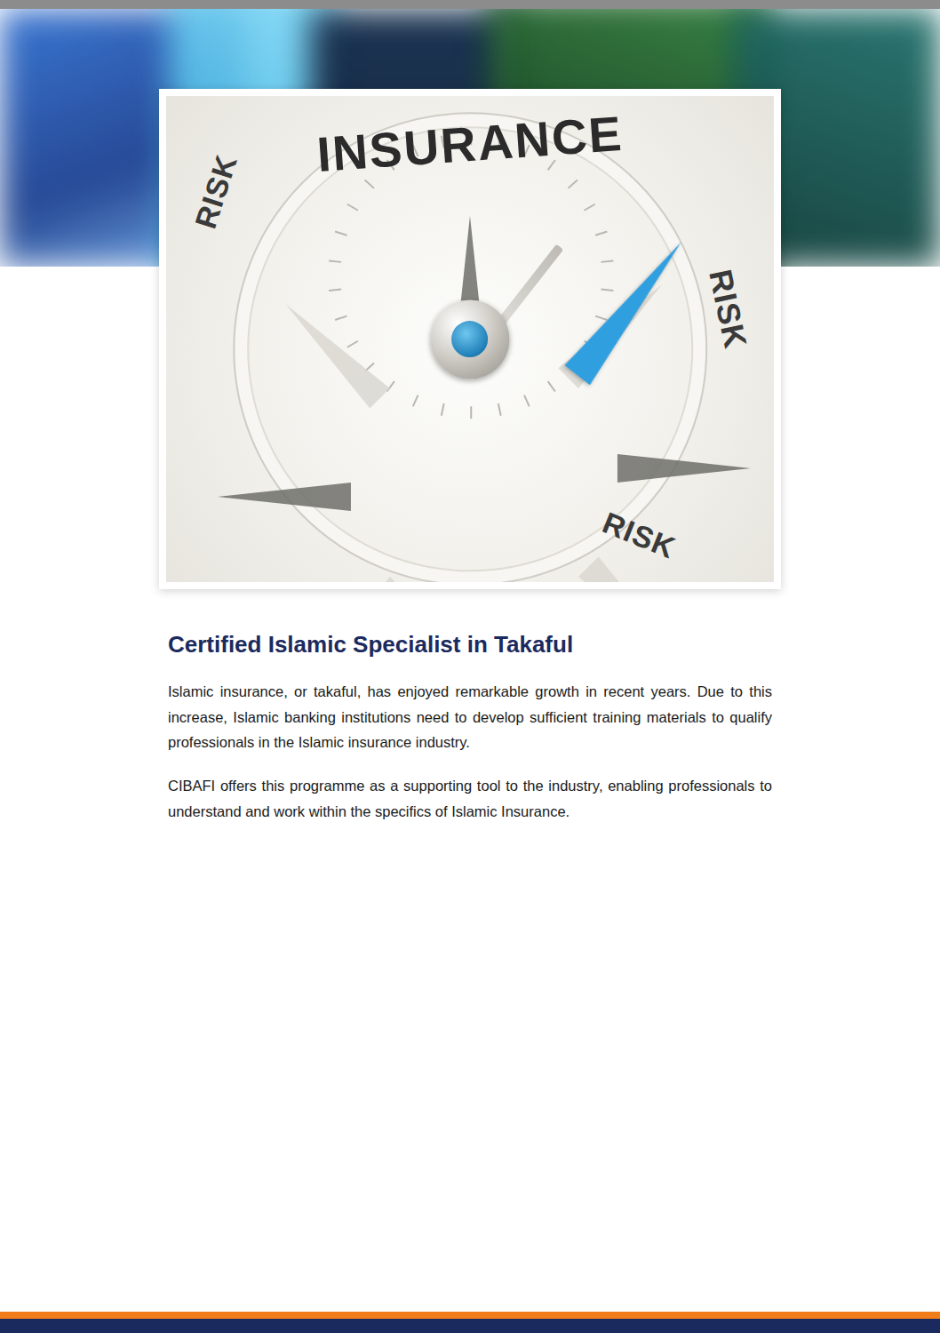Insurance Risk Risk Risk
Certified Islamic Specialist in Takaful
Islamic insurance, or takaful, has enjoyed remarkable growth in recent years. Due to this increase, Islamic banking institutions need to develop sufficient training materials to qualify professionals in the Islamic insurance industry.
CIBAFI offers this programme as a supporting tool to the industry, enabling professionals to understand and work within the specifics of Islamic Insurance.